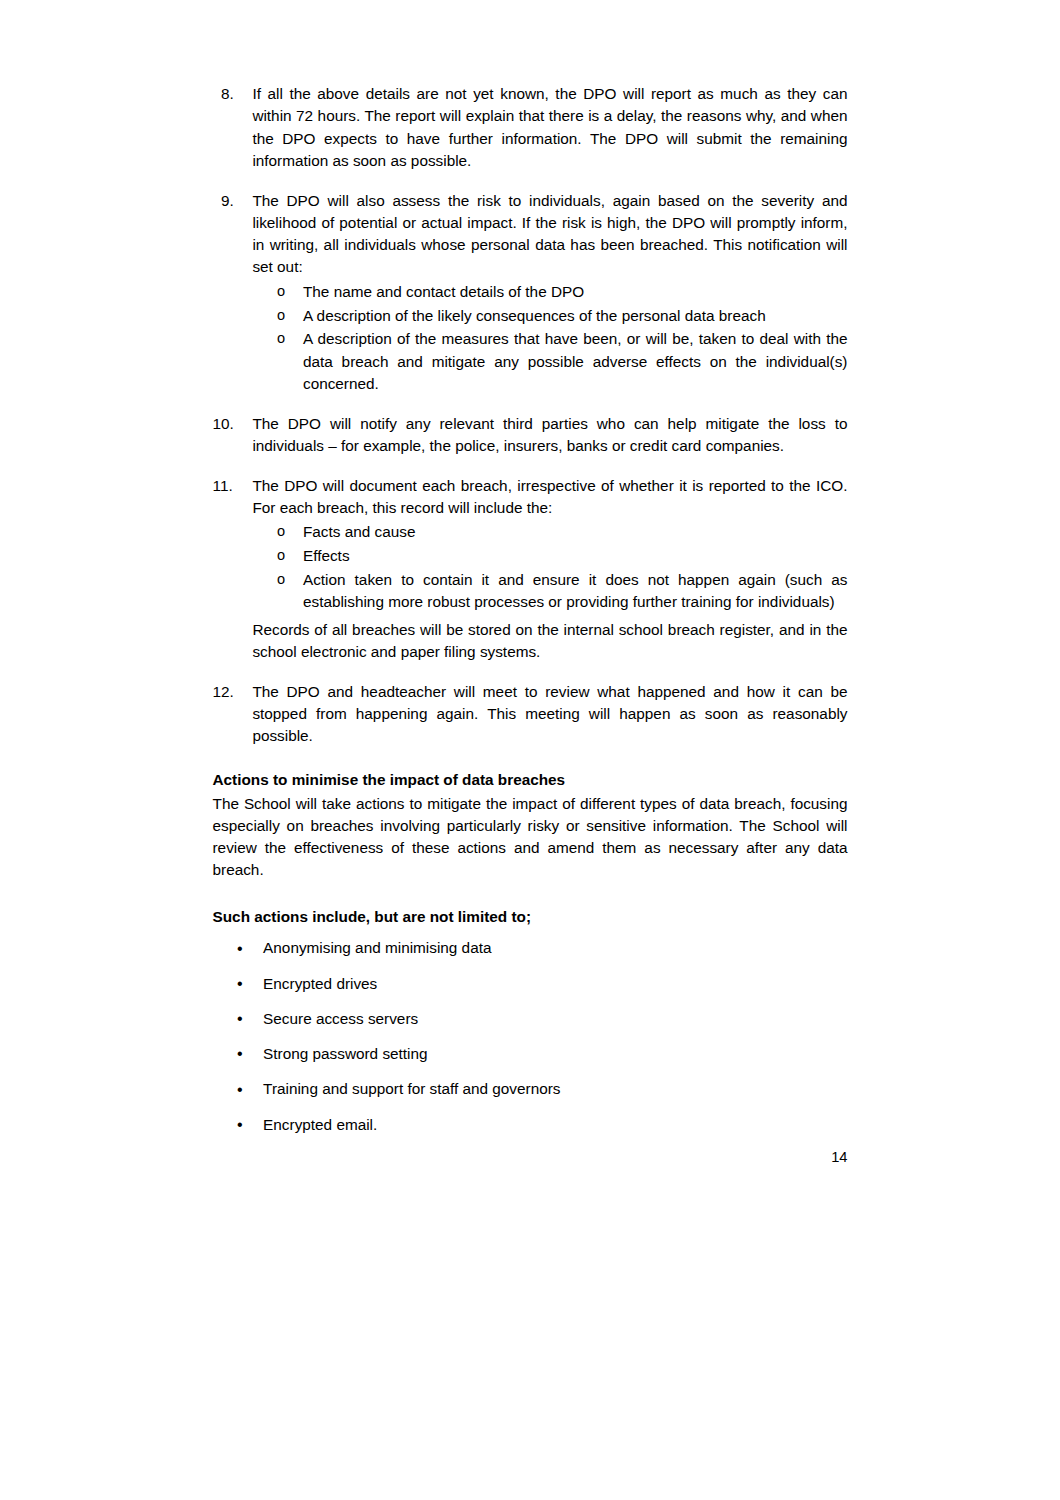If all the above details are not yet known, the DPO will report as much as they can within 72 hours. The report will explain that there is a delay, the reasons why, and when the DPO expects to have further information. The DPO will submit the remaining information as soon as possible.
The DPO will also assess the risk to individuals, again based on the severity and likelihood of potential or actual impact. If the risk is high, the DPO will promptly inform, in writing, all individuals whose personal data has been breached. This notification will set out:
The name and contact details of the DPO
A description of the likely consequences of the personal data breach
A description of the measures that have been, or will be, taken to deal with the data breach and mitigate any possible adverse effects on the individual(s) concerned.
The DPO will notify any relevant third parties who can help mitigate the loss to individuals – for example, the police, insurers, banks or credit card companies.
The DPO will document each breach, irrespective of whether it is reported to the ICO. For each breach, this record will include the:
Facts and cause
Effects
Action taken to contain it and ensure it does not happen again (such as establishing more robust processes or providing further training for individuals)
Records of all breaches will be stored on the internal school breach register, and in the school electronic and paper filing systems.
The DPO and headteacher will meet to review what happened and how it can be stopped from happening again. This meeting will happen as soon as reasonably possible.
Actions to minimise the impact of data breaches
The School will take actions to mitigate the impact of different types of data breach, focusing especially on breaches involving particularly risky or sensitive information. The School will review the effectiveness of these actions and amend them as necessary after any data breach.
Such actions include, but are not limited to;
Anonymising and minimising data
Encrypted drives
Secure access servers
Strong password setting
Training and support for staff and governors
Encrypted email.
14